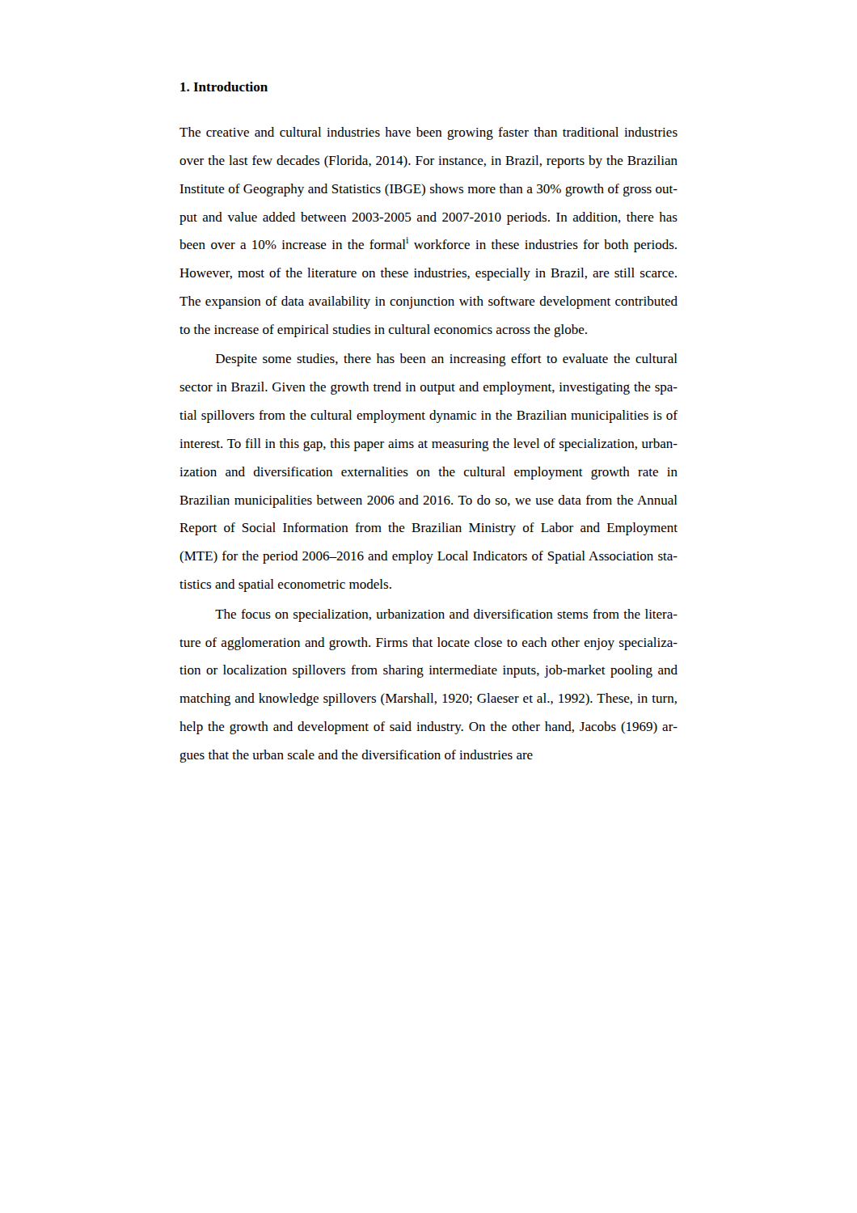1. Introduction
The creative and cultural industries have been growing faster than traditional industries over the last few decades (Florida, 2014). For instance, in Brazil, reports by the Brazilian Institute of Geography and Statistics (IBGE) shows more than a 30% growth of gross output and value added between 2003-2005 and 2007-2010 periods. In addition, there has been over a 10% increase in the formali workforce in these industries for both periods. However, most of the literature on these industries, especially in Brazil, are still scarce. The expansion of data availability in conjunction with software development contributed to the increase of empirical studies in cultural economics across the globe.
Despite some studies, there has been an increasing effort to evaluate the cultural sector in Brazil. Given the growth trend in output and employment, investigating the spatial spillovers from the cultural employment dynamic in the Brazilian municipalities is of interest. To fill in this gap, this paper aims at measuring the level of specialization, urbanization and diversification externalities on the cultural employment growth rate in Brazilian municipalities between 2006 and 2016. To do so, we use data from the Annual Report of Social Information from the Brazilian Ministry of Labor and Employment (MTE) for the period 2006–2016 and employ Local Indicators of Spatial Association statistics and spatial econometric models.
The focus on specialization, urbanization and diversification stems from the literature of agglomeration and growth. Firms that locate close to each other enjoy specialization or localization spillovers from sharing intermediate inputs, job-market pooling and matching and knowledge spillovers (Marshall, 1920; Glaeser et al., 1992). These, in turn, help the growth and development of said industry. On the other hand, Jacobs (1969) argues that the urban scale and the diversification of industries are